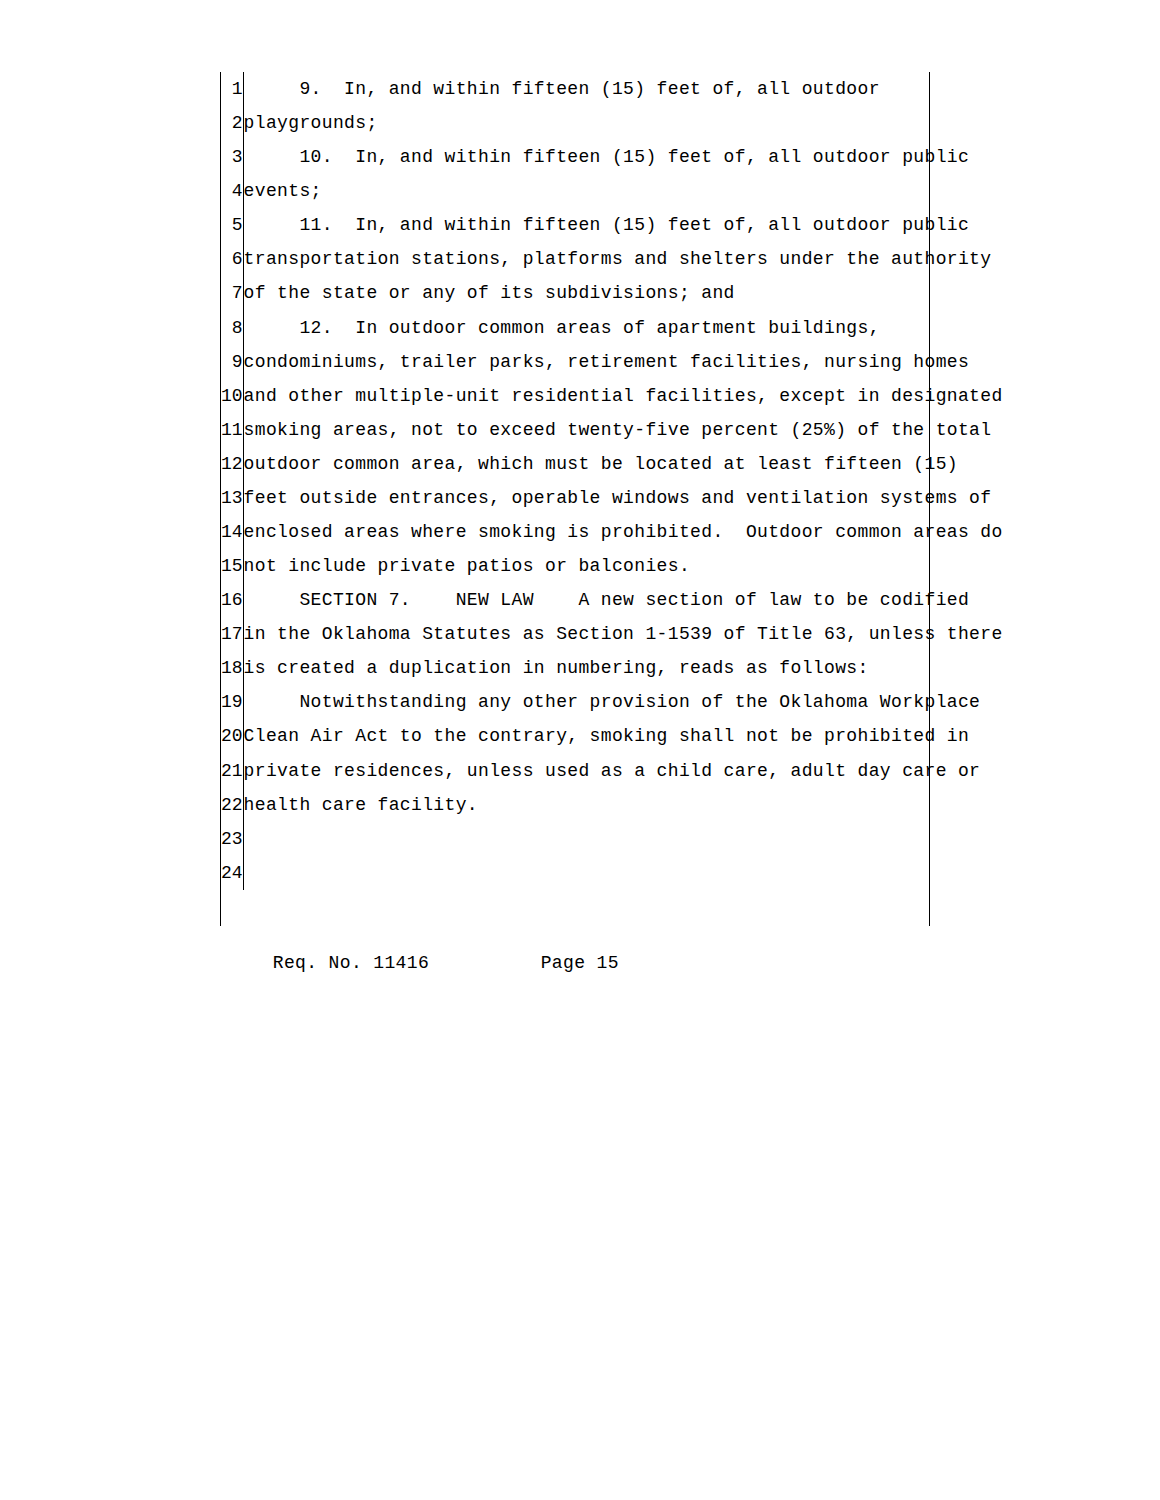| 1 | 9. In, and within fifteen (15) feet of, all outdoor |
| 2 | playgrounds; |
| 3 | 10. In, and within fifteen (15) feet of, all outdoor public |
| 4 | events; |
| 5 | 11. In, and within fifteen (15) feet of, all outdoor public |
| 6 | transportation stations, platforms and shelters under the authority |
| 7 | of the state or any of its subdivisions; and |
| 8 | 12. In outdoor common areas of apartment buildings, |
| 9 | condominiums, trailer parks, retirement facilities, nursing homes |
| 10 | and other multiple-unit residential facilities, except in designated |
| 11 | smoking areas, not to exceed twenty-five percent (25%) of the total |
| 12 | outdoor common area, which must be located at least fifteen (15) |
| 13 | feet outside entrances, operable windows and ventilation systems of |
| 14 | enclosed areas where smoking is prohibited. Outdoor common areas do |
| 15 | not include private patios or balconies. |
| 16 | SECTION 7. NEW LAW A new section of law to be codified |
| 17 | in the Oklahoma Statutes as Section 1-1539 of Title 63, unless there |
| 18 | is created a duplication in numbering, reads as follows: |
| 19 | Notwithstanding any other provision of the Oklahoma Workplace |
| 20 | Clean Air Act to the contrary, smoking shall not be prohibited in |
| 21 | private residences, unless used as a child care, adult day care or |
| 22 | health care facility. |
| 23 | |
| 24 | |
Req. No. 11416 Page 15